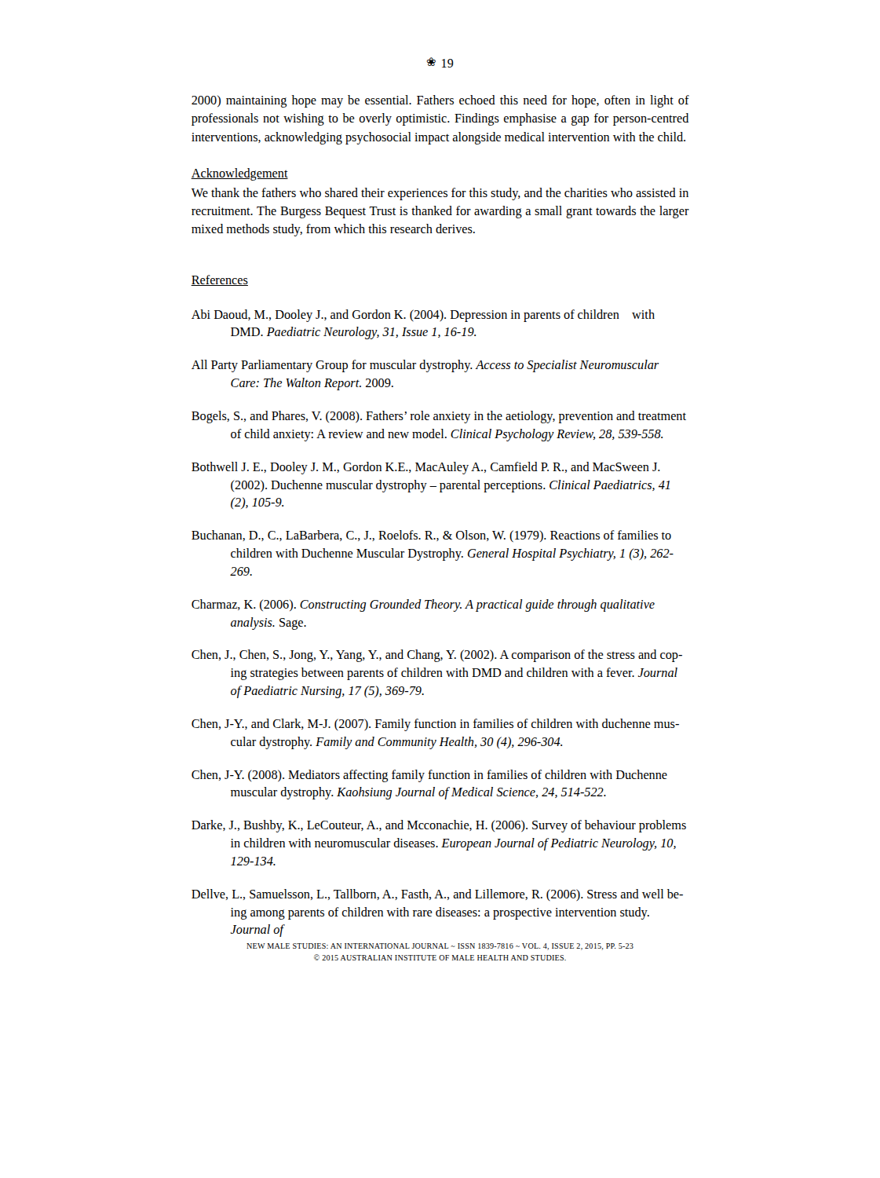❀19
2000) maintaining hope may be essential. Fathers echoed this need for hope, often in light of professionals not wishing to be overly optimistic. Findings emphasise a gap for person-centred interventions, acknowledging psychosocial impact alongside medical intervention with the child.
Acknowledgement
We thank the fathers who shared their experiences for this study, and the charities who assisted in recruitment. The Burgess Bequest Trust is thanked for awarding a small grant towards the larger mixed methods study, from which this research derives.
References
Abi Daoud, M., Dooley J., and Gordon K. (2004). Depression in parents of children with DMD. Paediatric Neurology, 31, Issue 1, 16-19.
All Party Parliamentary Group for muscular dystrophy. Access to Specialist Neuromuscular Care: The Walton Report. 2009.
Bogels, S., and Phares, V. (2008). Fathers’ role anxiety in the aetiology, prevention and treatment of child anxiety: A review and new model. Clinical Psychology Review, 28, 539-558.
Bothwell J. E., Dooley J. M., Gordon K.E., MacAuley A., Camfield P. R., and MacSween J. (2002). Duchenne muscular dystrophy – parental perceptions. Clinical Paediatrics, 41 (2), 105-9.
Buchanan, D., C., LaBarbera, C., J., Roelofs. R., & Olson, W. (1979). Reactions of families to children with Duchenne Muscular Dystrophy. General Hospital Psychiatry, 1 (3), 262-269.
Charmaz, K. (2006). Constructing Grounded Theory. A practical guide through qualitative analysis. Sage.
Chen, J., Chen, S., Jong, Y., Yang, Y., and Chang, Y. (2002). A comparison of the stress and coping strategies between parents of children with DMD and children with a fever. Journal of Paediatric Nursing, 17 (5), 369-79.
Chen, J-Y., and Clark, M-J. (2007). Family function in families of children with duchenne muscular dystrophy. Family and Community Health, 30 (4), 296-304.
Chen, J-Y. (2008). Mediators affecting family function in families of children with Duchenne muscular dystrophy. Kaohsiung Journal of Medical Science, 24, 514-522.
Darke, J., Bushby, K., LeCouteur, A., and Mcconachie, H. (2006). Survey of behaviour problems in children with neuromuscular diseases. European Journal of Pediatric Neurology, 10, 129-134.
Dellve, L., Samuelsson, L., Tallborn, A., Fasth, A., and Lillemore, R. (2006). Stress and well being among parents of children with rare diseases: a prospective intervention study. Journal of
New Male Studies: An International Journal ~ ISSN 1839-7816 ~ Vol. 4, Issue 2, 2015, pp. 5-23 © 2015 Australian Institute of Male Health and Studies.